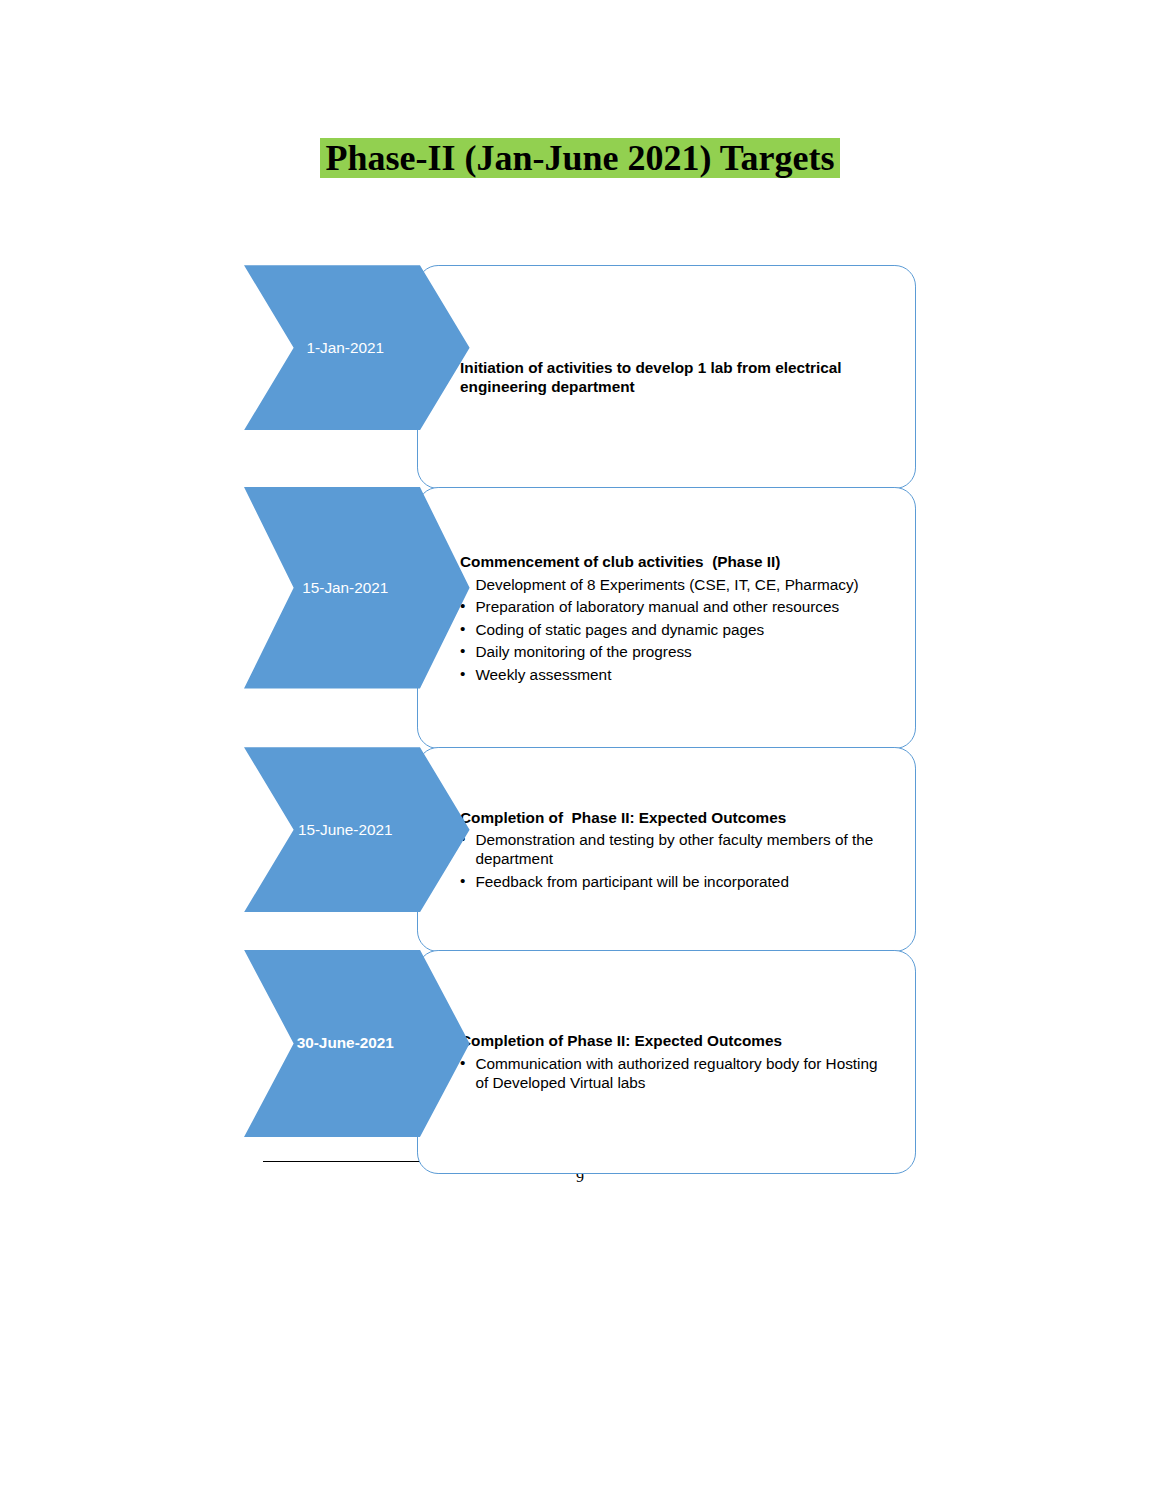Phase-II (Jan-June 2021) Targets
1-Jan-2021
Initiation of activities to develop 1 lab from electrical engineering department
15-Jan-2021
Commencement of club activities (Phase II)
Development of 8 Experiments (CSE, IT, CE, Pharmacy)
Preparation of laboratory manual and other resources
Coding of static pages and dynamic pages
Daily monitoring of the progress
Weekly assessment
15-June-2021
Completion of Phase II: Expected Outcomes
Demonstration and testing by other faculty members of the department
Feedback from participant will be incorporated
30-June-2021
Completion of Phase II: Expected Outcomes
Communication with authorized regualtory body for Hosting of Developed Virtual labs
9